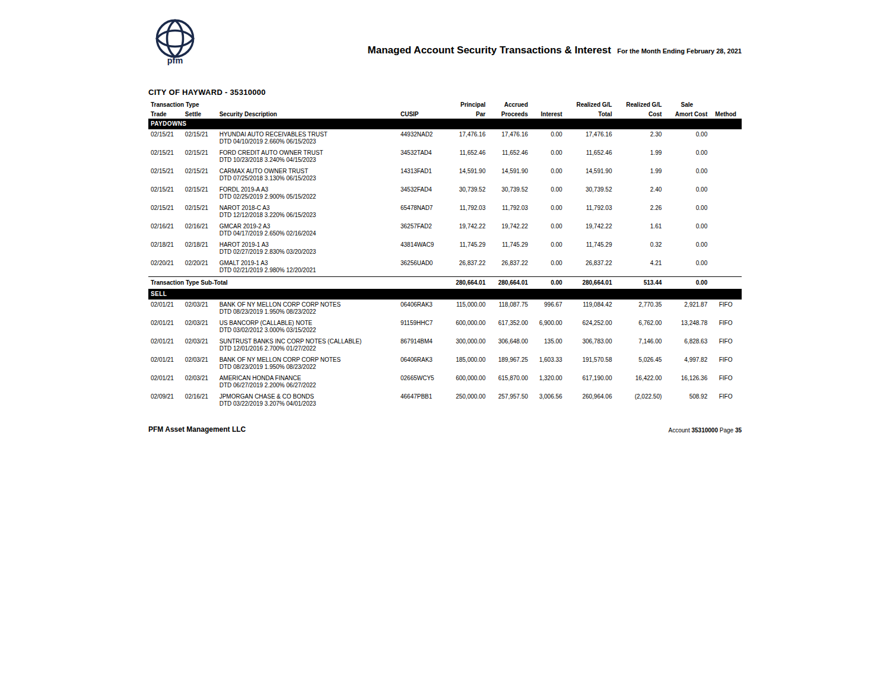pfm
Managed Account Security Transactions & Interest For the Month Ending February 28, 2021
CITY OF HAYWARD - 35310000
| Transaction Type | | | Principal | Accrued | | Realized G/L | Realized G/L | Sale |
| --- | --- | --- | --- | --- | --- | --- | --- | --- |
| Trade | Settle | Security Description | CUSIP | Par | Proceeds | Interest | Total | Cost | Amort Cost | Method |
| PAYDOWNS |
| 02/15/21 | 02/15/21 | HYUNDAI AUTO RECEIVABLES TRUST DTD 04/10/2019 2.660% 06/15/2023 | 44932NAD2 | 17,476.16 | 17,476.16 | 0.00 | 17,476.16 | 2.30 | 0.00 | |
| 02/15/21 | 02/15/21 | FORD CREDIT AUTO OWNER TRUST DTD 10/23/2018 3.240% 04/15/2023 | 34532TAD4 | 11,652.46 | 11,652.46 | 0.00 | 11,652.46 | 1.99 | 0.00 | |
| 02/15/21 | 02/15/21 | CARMAX AUTO OWNER TRUST DTD 07/25/2018 3.130% 06/15/2023 | 14313FAD1 | 14,591.90 | 14,591.90 | 0.00 | 14,591.90 | 1.99 | 0.00 | |
| 02/15/21 | 02/15/21 | FORDL 2019-A A3 DTD 02/25/2019 2.900% 05/15/2022 | 34532FAD4 | 30,739.52 | 30,739.52 | 0.00 | 30,739.52 | 2.40 | 0.00 | |
| 02/15/21 | 02/15/21 | NAROT 2018-C A3 DTD 12/12/2018 3.220% 06/15/2023 | 65478NAD7 | 11,792.03 | 11,792.03 | 0.00 | 11,792.03 | 2.26 | 0.00 | |
| 02/16/21 | 02/16/21 | GMCAR 2019-2 A3 DTD 04/17/2019 2.650% 02/16/2024 | 36257FAD2 | 19,742.22 | 19,742.22 | 0.00 | 19,742.22 | 1.61 | 0.00 | |
| 02/18/21 | 02/18/21 | HAROT 2019-1 A3 DTD 02/27/2019 2.830% 03/20/2023 | 43814WAC9 | 11,745.29 | 11,745.29 | 0.00 | 11,745.29 | 0.32 | 0.00 | |
| 02/20/21 | 02/20/21 | GMALT 2019-1 A3 DTD 02/21/2019 2.980% 12/20/2021 | 36256UAD0 | 26,837.22 | 26,837.22 | 0.00 | 26,837.22 | 4.21 | 0.00 | |
| Transaction Type Sub-Total | 280,664.01 | 280,664.01 | 0.00 | 280,664.01 | 513.44 | 0.00 | |
| SELL |
| 02/01/21 | 02/03/21 | BANK OF NY MELLON CORP CORP NOTES DTD 08/23/2019 1.950% 08/23/2022 | 06406RAK3 | 115,000.00 | 118,087.75 | 996.67 | 119,084.42 | 2,770.35 | 2,921.87 | FIFO |
| 02/01/21 | 02/03/21 | US BANCORP (CALLABLE) NOTE DTD 03/02/2012 3.000% 03/15/2022 | 91159HHC7 | 600,000.00 | 617,352.00 | 6,900.00 | 624,252.00 | 6,762.00 | 13,248.78 | FIFO |
| 02/01/21 | 02/03/21 | SUNTRUST BANKS INC CORP NOTES (CALLABLE) DTD 12/01/2016 2.700% 01/27/2022 | 867914BM4 | 300,000.00 | 306,648.00 | 135.00 | 306,783.00 | 7,146.00 | 6,828.63 | FIFO |
| 02/01/21 | 02/03/21 | BANK OF NY MELLON CORP CORP NOTES DTD 08/23/2019 1.950% 08/23/2022 | 06406RAK3 | 185,000.00 | 189,967.25 | 1,603.33 | 191,570.58 | 5,026.45 | 4,997.82 | FIFO |
| 02/01/21 | 02/03/21 | AMERICAN HONDA FINANCE DTD 06/27/2019 2.200% 06/27/2022 | 02665WCY5 | 600,000.00 | 615,870.00 | 1,320.00 | 617,190.00 | 16,422.00 | 16,126.36 | FIFO |
| 02/09/21 | 02/16/21 | JPMORGAN CHASE & CO BONDS DTD 03/22/2019 3.207% 04/01/2023 | 46647PBB1 | 250,000.00 | 257,957.50 | 3,006.56 | 260,964.06 | (2,022.50) | 508.92 | FIFO |
PFM Asset Management LLC Account 35310000 Page 35